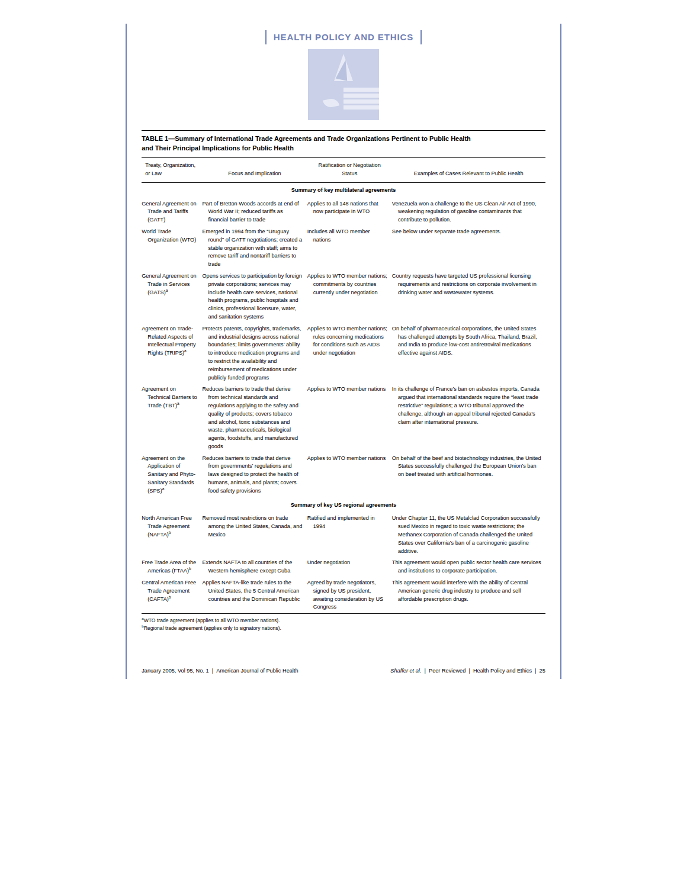HEALTH POLICY AND ETHICS
TABLE 1—Summary of International Trade Agreements and Trade Organizations Pertinent to Public Health
and Their Principal Implications for Public Health
| Treaty, Organization, or Law | Focus and Implication | Ratification or Negotiation Status | Examples of Cases Relevant to Public Health |
| --- | --- | --- | --- |
| Summary of key multilateral agreements |
| General Agreement on Trade and Tariffs (GATT) | Part of Bretton Woods accords at end of World War II; reduced tariffs as financial barrier to trade | Applies to all 148 nations that now participate in WTO | Venezuela won a challenge to the US Clean Air Act of 1990, weakening regulation of gasoline contaminants that contribute to pollution. |
| World Trade Organization (WTO) | Emerged in 1994 from the “Uruguay round” of GATT negotiations; created a stable organization with staff; aims to remove tariff and nontariff barriers to trade | Includes all WTO member nations | See below under separate trade agreements. |
| General Agreement on Trade in Services (GATS) a | Opens services to participation by foreign private corporations; services may include health care services, national health programs, public hospitals and clinics, professional licensure, water, and sanitation systems | Applies to WTO member nations; commitments by countries currently under negotiation | Country requests have targeted US professional licensing requirements and restrictions on corporate involvement in drinking water and wastewater systems. |
| Agreement on Trade-Related Aspects of Intellectual Property Rights (TRIPS) a | Protects patents, copyrights, trademarks, and industrial designs across national boundaries; limits governments’ ability to introduce medication programs and to restrict the availability and reimbursement of medications under publicly funded programs | Applies to WTO member nations; rules concerning medications for conditions such as AIDS under negotiation | On behalf of pharmaceutical corporations, the United States has challenged attempts by South Africa, Thailand, Brazil, and India to produce low-cost antiretroviral medications effective against AIDS. |
| Agreement on Technical Barriers to Trade (TBT) a | Reduces barriers to trade that derive from technical standards and regulations applying to the safety and quality of products; covers tobacco and alcohol, toxic substances and waste, pharmaceuticals, biological agents, foodstuffs, and manufactured goods | Applies to WTO member nations | In its challenge of France’s ban on asbestos imports, Canada argued that international standards require the “least trade restrictive” regulations; a WTO tribunal approved the challenge, although an appeal tribunal rejected Canada’s claim after international pressure. |
| Agreement on the Application of Sanitary and Phyto-Sanitary Standards (SPS) a | Reduces barriers to trade that derive from governments’ regulations and laws designed to protect the health of humans, animals, and plants; covers food safety provisions | Applies to WTO member nations | On behalf of the beef and biotechnology industries, the United States successfully challenged the European Union’s ban on beef treated with artificial hormones. |
| Summary of key US regional agreements |
| North American Free Trade Agreement (NAFTA) b | Removed most restrictions on trade among the United States, Canada, and Mexico | Ratified and implemented in 1994 | Under Chapter 11, the US Metalclad Corporation successfully sued Mexico in regard to toxic waste restrictions; the Methanex Corporation of Canada challenged the United States over California’s ban of a carcinogenic gasoline additive. |
| Free Trade Area of the Americas (FTAA) b | Extends NAFTA to all countries of the Western hemisphere except Cuba | Under negotiation | This agreement would open public sector health care services and institutions to corporate participation. |
| Central American Free Trade Agreement (CAFTA) b | Applies NAFTA-like trade rules to the United States, the 5 Central American countries and the Dominican Republic | Agreed by trade negotiators, signed by US president, awaiting consideration by US Congress | This agreement would interfere with the ability of Central American generic drug industry to produce and sell affordable prescription drugs. |
aWTO trade agreement (applies to all WTO member nations).
bRegional trade agreement (applies only to signatory nations).
January 2005, Vol 95, No. 1 | American Journal of Public Health
Shaffer et al. | Peer Reviewed | Health Policy and Ethics | 25